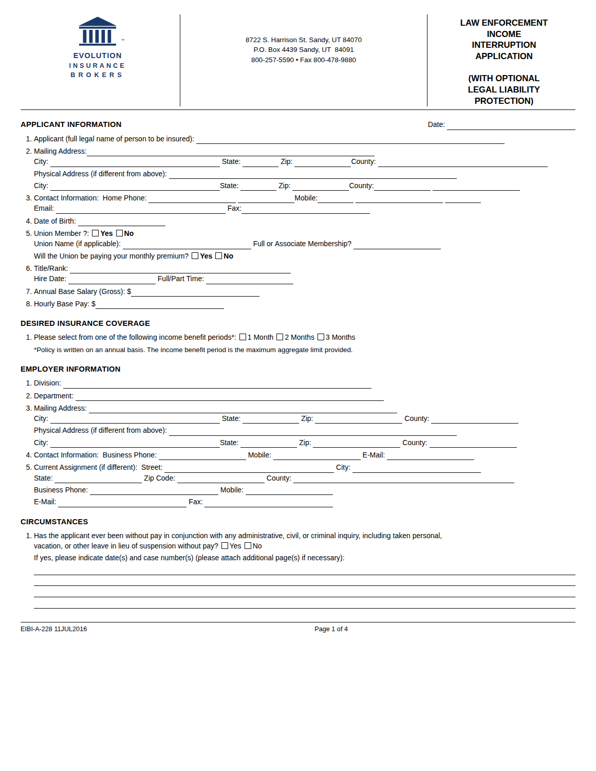™
EVOLUTION
INSURANCE
BROKERS
8722 S. Harrison St. Sandy, UT 84070
P.O. Box 4439 Sandy, UT 84091
800-257-5590 • Fax 800-478-9880
LAW ENFORCEMENT
INCOME
INTERRUPTION
APPLICATION
(WITH OPTIONAL
LEGAL LIABILITY
PROTECTION)
APPLICANT INFORMATION
Date:
Applicant (full legal name of person to be insured):
Mailing Address:
City: State: Zip: County:
Physical Address (if different from above):
City: State: Zip: County:
Contact Information: Home Phone: Mobile:
Email: Fax:
Date of Birth:
Union Member ?: Yes No
Union Name (if applicable): Full or Associate Membership?
Will the Union be paying your monthly premium? Yes No
Title/Rank:
Hire Date: Full/Part Time:
Annual Base Salary (Gross): $
Hourly Base Pay: $
DESIRED INSURANCE COVERAGE
Please select from one of the following income benefit periods*: 1 Month 2 Months 3 Months
*Policy is written on an annual basis. The income benefit period is the maximum aggregate limit provided.
EMPLOYER INFORMATION
Division:
Department:
Mailing Address:
City: State: Zip: County:
Physical Address (if different from above):
City: State: Zip: County:
Contact Information: Business Phone: Mobile: E-Mail:
Current Assignment (if different): Street: City:
State: Zip Code: County:
Business Phone: Mobile:
E-Mail: Fax:
CIRCUMSTANCES
Has the applicant ever been without pay in conjunction with any administrative, civil, or criminal inquiry, including taken personal,
vacation, or other leave in lieu of suspension without pay? Yes No
If yes, please indicate date(s) and case number(s) (please attach additional page(s) if necessary):
EIBI-A-228 11JUL2016 Page 1 of 4